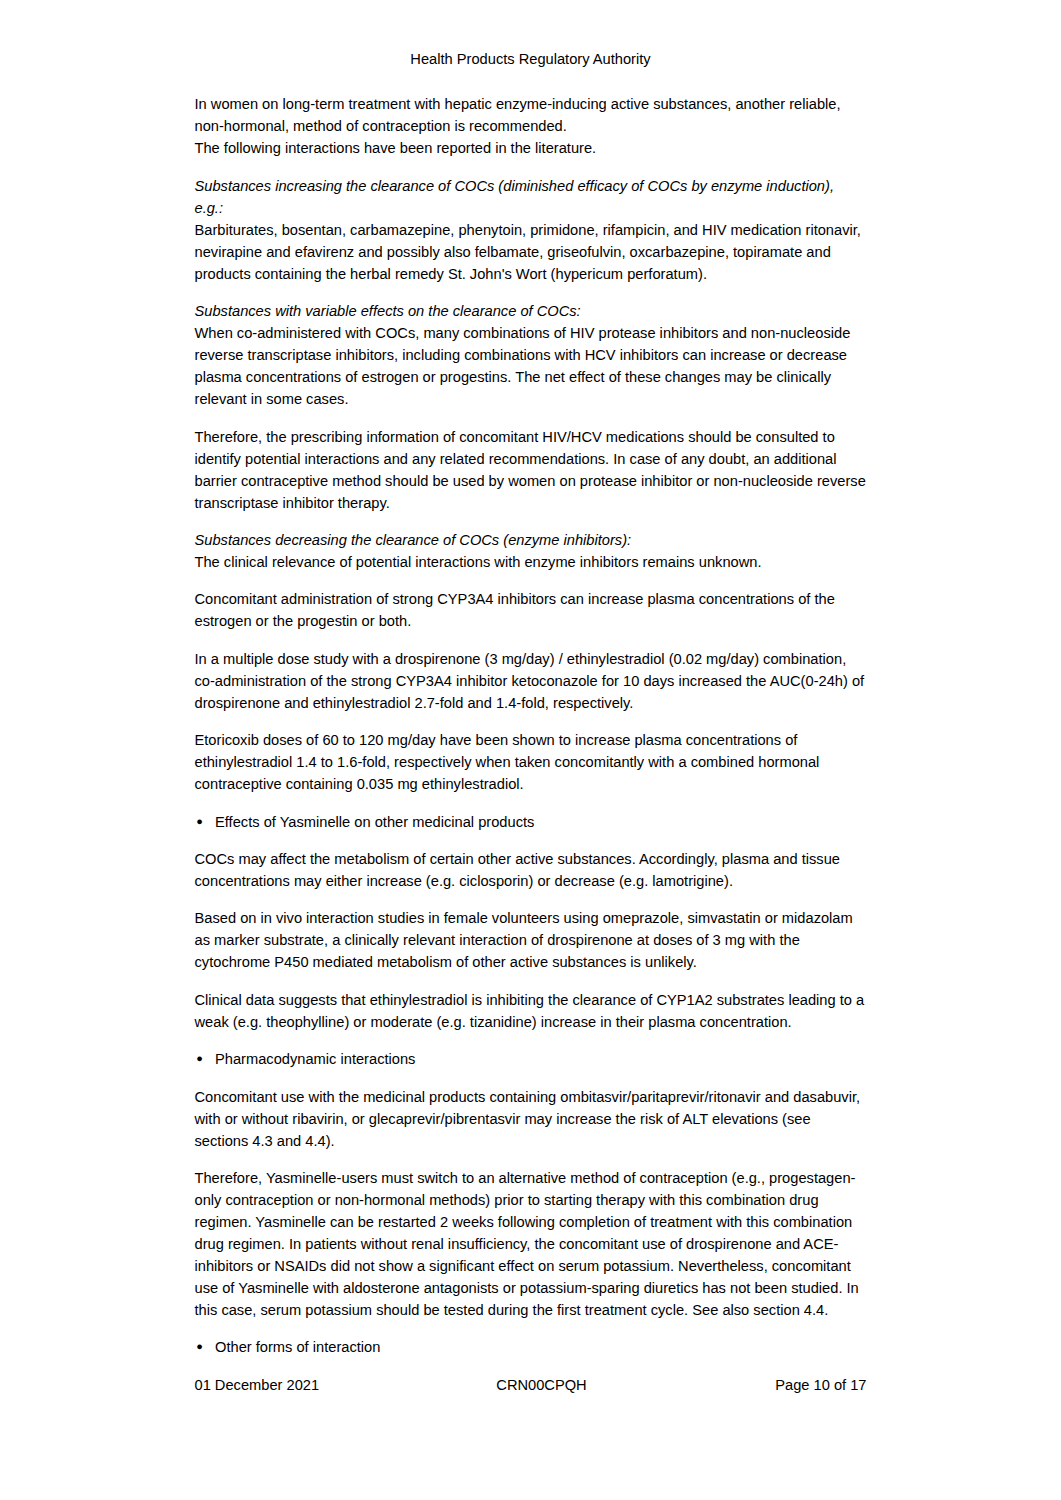Health Products Regulatory Authority
In women on long-term treatment with hepatic enzyme-inducing active substances, another reliable, non-hormonal, method of contraception is recommended.
The following interactions have been reported in the literature.
Substances increasing the clearance of COCs (diminished efficacy of COCs by enzyme induction), e.g.:
Barbiturates, bosentan, carbamazepine, phenytoin, primidone, rifampicin, and HIV medication ritonavir, nevirapine and efavirenz and possibly also felbamate, griseofulvin, oxcarbazepine, topiramate and products containing the herbal remedy St. John's Wort (hypericum perforatum).
Substances with variable effects on the clearance of COCs:
When co-administered with COCs, many combinations of HIV protease inhibitors and non-nucleoside reverse transcriptase inhibitors, including combinations with HCV inhibitors can increase or decrease plasma concentrations of estrogen or progestins. The net effect of these changes may be clinically relevant in some cases.
Therefore, the prescribing information of concomitant HIV/HCV medications should be consulted to identify potential interactions and any related recommendations. In case of any doubt, an additional barrier contraceptive method should be used by women on protease inhibitor or non-nucleoside reverse transcriptase inhibitor therapy.
Substances decreasing the clearance of COCs (enzyme inhibitors):
The clinical relevance of potential interactions with enzyme inhibitors remains unknown.
Concomitant administration of strong CYP3A4 inhibitors can increase plasma concentrations of the estrogen or the progestin or both.
In a multiple dose study with a drospirenone (3 mg/day) / ethinylestradiol (0.02 mg/day) combination, co-administration of the strong CYP3A4 inhibitor ketoconazole for 10 days increased the AUC(0-24h) of drospirenone and ethinylestradiol 2.7-fold and 1.4-fold, respectively.
Etoricoxib doses of 60 to 120 mg/day have been shown to increase plasma concentrations of ethinylestradiol 1.4 to 1.6-fold, respectively when taken concomitantly with a combined hormonal contraceptive containing 0.035 mg ethinylestradiol.
Effects of Yasminelle on other medicinal products
COCs may affect the metabolism of certain other active substances. Accordingly, plasma and tissue concentrations may either increase (e.g. ciclosporin) or decrease (e.g. lamotrigine).
Based on in vivo interaction studies in female volunteers using omeprazole, simvastatin or midazolam as marker substrate, a clinically relevant interaction of drospirenone at doses of 3 mg with the cytochrome P450 mediated metabolism of other active substances is unlikely.
Clinical data suggests that ethinylestradiol is inhibiting the clearance of CYP1A2 substrates leading to a weak (e.g. theophylline) or moderate (e.g. tizanidine) increase in their plasma concentration.
Pharmacodynamic interactions
Concomitant use with the medicinal products containing ombitasvir/paritaprevir/ritonavir and dasabuvir, with or without ribavirin, or glecaprevir/pibrentasvir may increase the risk of ALT elevations (see sections 4.3 and 4.4).
Therefore, Yasminelle-users must switch to an alternative method of contraception (e.g., progestagen-only contraception or non-hormonal methods) prior to starting therapy with this combination drug regimen. Yasminelle can be restarted 2 weeks following completion of treatment with this combination drug regimen. In patients without renal insufficiency, the concomitant use of drospirenone and ACE-inhibitors or NSAIDs did not show a significant effect on serum potassium. Nevertheless, concomitant use of Yasminelle with aldosterone antagonists or potassium-sparing diuretics has not been studied. In this case, serum potassium should be tested during the first treatment cycle. See also section 4.4.
Other forms of interaction
01 December 2021 CRN00CPQH Page 10 of 17